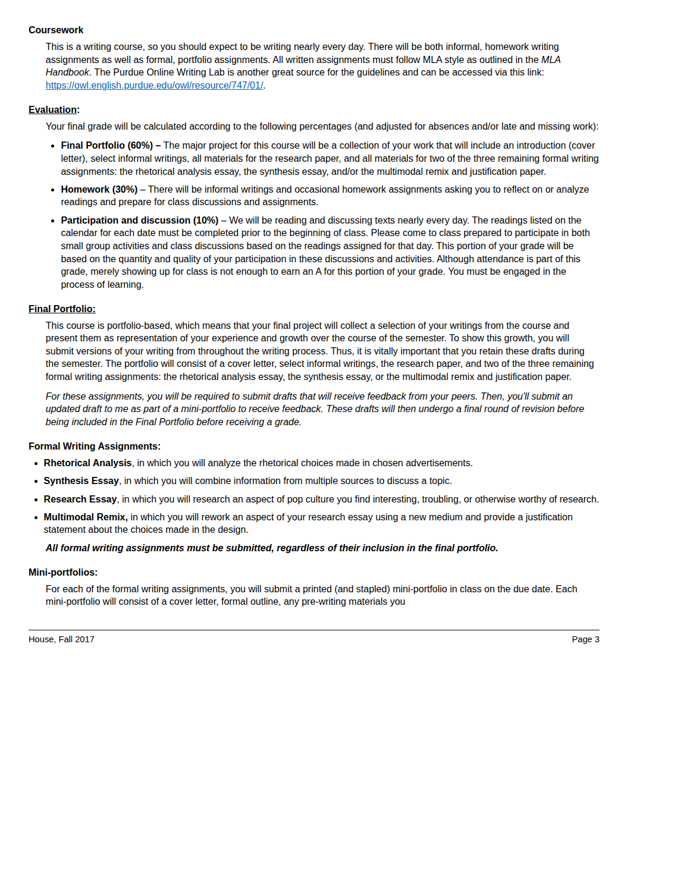Coursework
This is a writing course, so you should expect to be writing nearly every day. There will be both informal, homework writing assignments as well as formal, portfolio assignments. All written assignments must follow MLA style as outlined in the MLA Handbook. The Purdue Online Writing Lab is another great source for the guidelines and can be accessed via this link: https://owl.english.purdue.edu/owl/resource/747/01/.
Evaluation:
Your final grade will be calculated according to the following percentages (and adjusted for absences and/or late and missing work):
Final Portfolio (60%) – The major project for this course will be a collection of your work that will include an introduction (cover letter), select informal writings, all materials for the research paper, and all materials for two of the three remaining formal writing assignments: the rhetorical analysis essay, the synthesis essay, and/or the multimodal remix and justification paper.
Homework (30%) – There will be informal writings and occasional homework assignments asking you to reflect on or analyze readings and prepare for class discussions and assignments.
Participation and discussion (10%) – We will be reading and discussing texts nearly every day. The readings listed on the calendar for each date must be completed prior to the beginning of class. Please come to class prepared to participate in both small group activities and class discussions based on the readings assigned for that day. This portion of your grade will be based on the quantity and quality of your participation in these discussions and activities. Although attendance is part of this grade, merely showing up for class is not enough to earn an A for this portion of your grade. You must be engaged in the process of learning.
Final Portfolio:
This course is portfolio-based, which means that your final project will collect a selection of your writings from the course and present them as representation of your experience and growth over the course of the semester. To show this growth, you will submit versions of your writing from throughout the writing process. Thus, it is vitally important that you retain these drafts during the semester. The portfolio will consist of a cover letter, select informal writings, the research paper, and two of the three remaining formal writing assignments: the rhetorical analysis essay, the synthesis essay, or the multimodal remix and justification paper.
For these assignments, you will be required to submit drafts that will receive feedback from your peers. Then, you'll submit an updated draft to me as part of a mini-portfolio to receive feedback. These drafts will then undergo a final round of revision before being included in the Final Portfolio before receiving a grade.
Formal Writing Assignments:
Rhetorical Analysis, in which you will analyze the rhetorical choices made in chosen advertisements.
Synthesis Essay, in which you will combine information from multiple sources to discuss a topic.
Research Essay, in which you will research an aspect of pop culture you find interesting, troubling, or otherwise worthy of research.
Multimodal Remix, in which you will rework an aspect of your research essay using a new medium and provide a justification statement about the choices made in the design.
All formal writing assignments must be submitted, regardless of their inclusion in the final portfolio.
Mini-portfolios:
For each of the formal writing assignments, you will submit a printed (and stapled) mini-portfolio in class on the due date. Each mini-portfolio will consist of a cover letter, formal outline, any pre-writing materials you
House, Fall 2017 Page 3